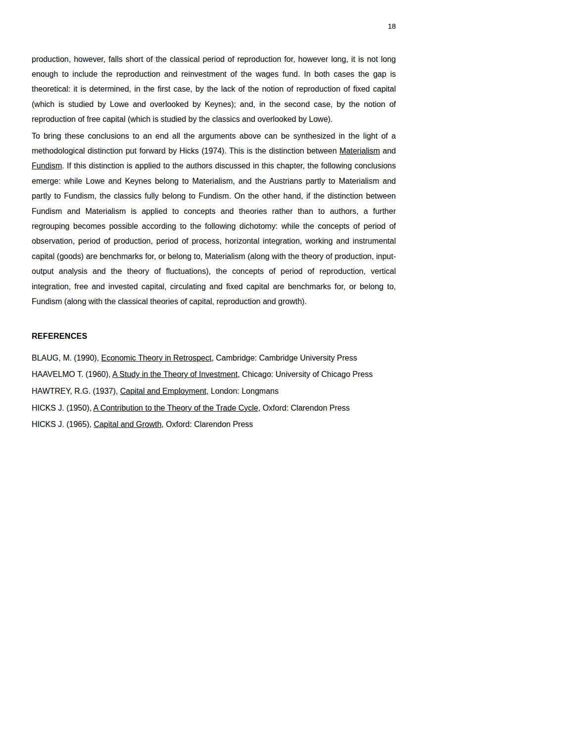18
production, however, falls short of the classical period of reproduction for, however long, it is not long enough to include the reproduction and reinvestment of the wages fund. In both cases the gap is theoretical: it is determined, in the first case, by the lack of the notion of reproduction of fixed capital (which is studied by Lowe and overlooked by Keynes); and, in the second case, by the notion of reproduction of free capital (which is studied by the classics and overlooked by Lowe).
To bring these conclusions to an end all the arguments above can be synthesized in the light of a methodological distinction put forward by Hicks (1974). This is the distinction between Materialism and Fundism. If this distinction is applied to the authors discussed in this chapter, the following conclusions emerge: while Lowe and Keynes belong to Materialism, and the Austrians partly to Materialism and partly to Fundism, the classics fully belong to Fundism. On the other hand, if the distinction between Fundism and Materialism is applied to concepts and theories rather than to authors, a further regrouping becomes possible according to the following dichotomy: while the concepts of period of observation, period of production, period of process, horizontal integration, working and instrumental capital (goods) are benchmarks for, or belong to, Materialism (along with the theory of production, input-output analysis and the theory of fluctuations), the concepts of period of reproduction, vertical integration, free and invested capital, circulating and fixed capital are benchmarks for, or belong to, Fundism (along with the classical theories of capital, reproduction and growth).
REFERENCES
BLAUG, M. (1990), Economic Theory in Retrospect, Cambridge: Cambridge University Press
HAAVELMO T. (1960), A Study in the Theory of Investment, Chicago: University of Chicago Press
HAWTREY, R.G. (1937), Capital and Employment, London: Longmans
HICKS J. (1950), A Contribution to the Theory of the Trade Cycle, Oxford: Clarendon Press
HICKS J. (1965), Capital and Growth, Oxford: Clarendon Press